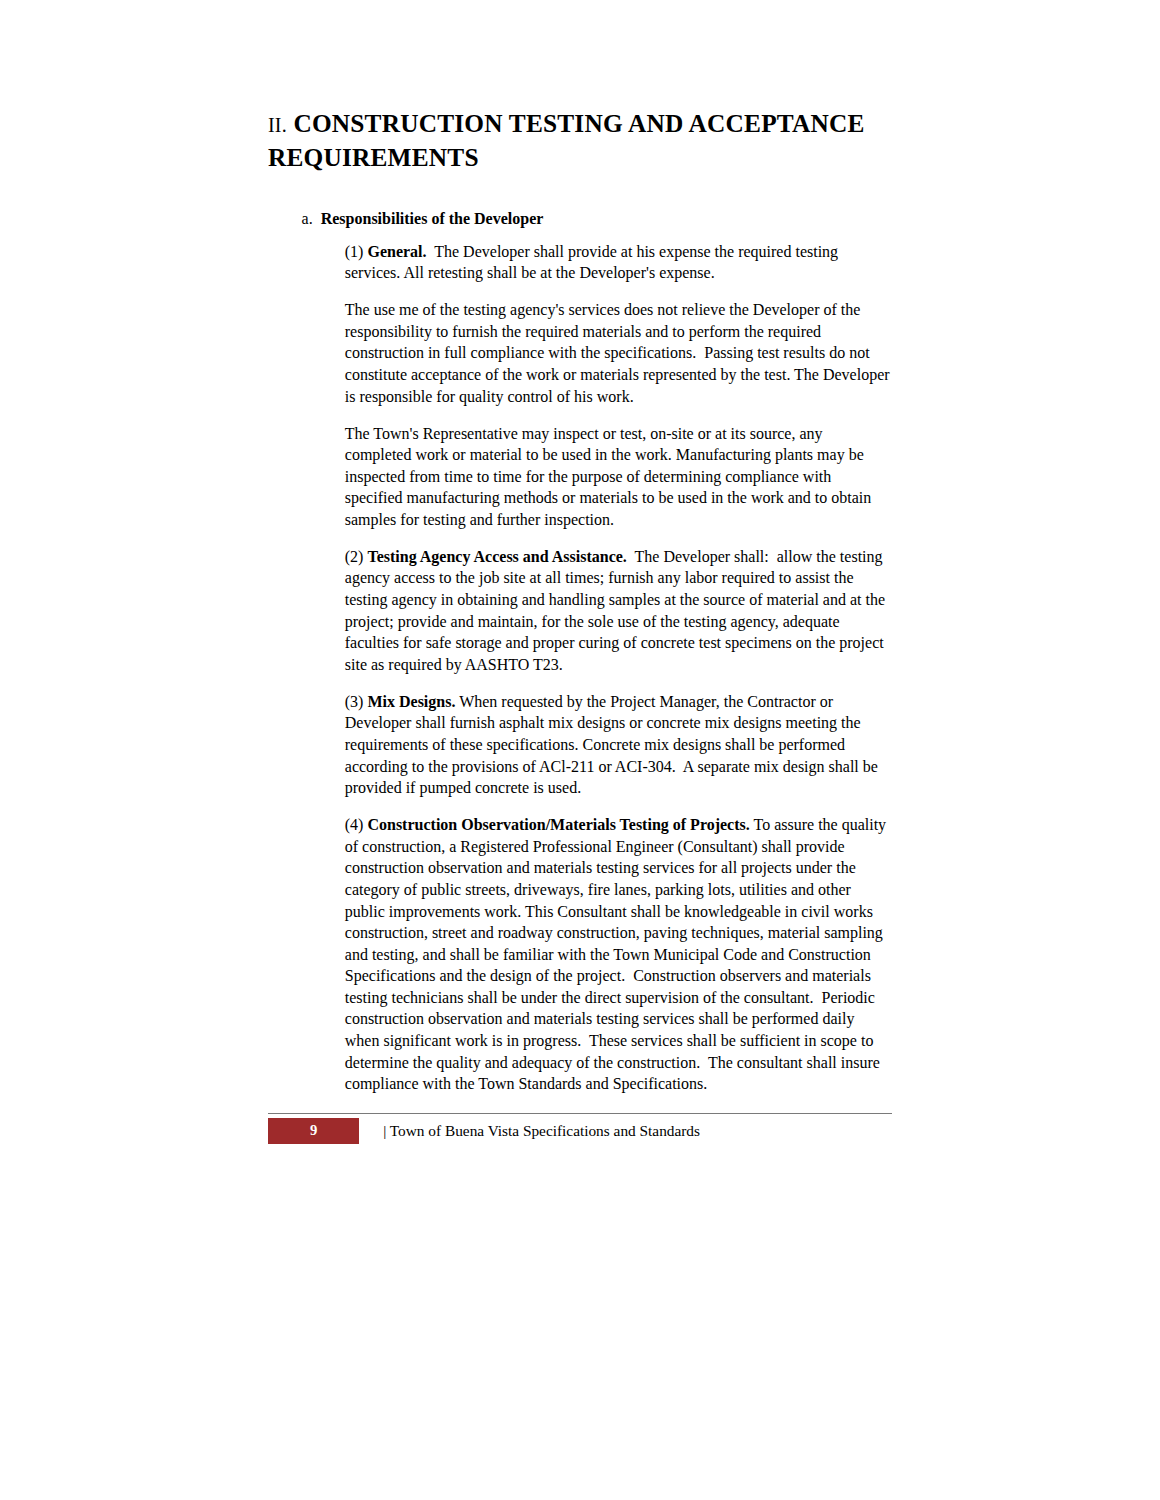II. CONSTRUCTION TESTING AND ACCEPTANCE REQUIREMENTS
a. Responsibilities of the Developer
(1) General. The Developer shall provide at his expense the required testing services. All retesting shall be at the Developer's expense.
The use me of the testing agency's services does not relieve the Developer of the responsibility to furnish the required materials and to perform the required construction in full compliance with the specifications. Passing test results do not constitute acceptance of the work or materials represented by the test. The Developer is responsible for quality control of his work.
The Town's Representative may inspect or test, on-site or at its source, any completed work or material to be used in the work. Manufacturing plants may be inspected from time to time for the purpose of determining compliance with specified manufacturing methods or materials to be used in the work and to obtain samples for testing and further inspection.
(2) Testing Agency Access and Assistance. The Developer shall: allow the testing agency access to the job site at all times; furnish any labor required to assist the testing agency in obtaining and handling samples at the source of material and at the project; provide and maintain, for the sole use of the testing agency, adequate faculties for safe storage and proper curing of concrete test specimens on the project site as required by AASHTO T23.
(3) Mix Designs. When requested by the Project Manager, the Contractor or Developer shall furnish asphalt mix designs or concrete mix designs meeting the requirements of these specifications. Concrete mix designs shall be performed according to the provisions of ACl-211 or ACI-304. A separate mix design shall be provided if pumped concrete is used.
(4) Construction Observation/Materials Testing of Projects. To assure the quality of construction, a Registered Professional Engineer (Consultant) shall provide construction observation and materials testing services for all projects under the category of public streets, driveways, fire lanes, parking lots, utilities and other public improvements work. This Consultant shall be knowledgeable in civil works construction, street and roadway construction, paving techniques, material sampling and testing, and shall be familiar with the Town Municipal Code and Construction Specifications and the design of the project. Construction observers and materials testing technicians shall be under the direct supervision of the consultant. Periodic construction observation and materials testing services shall be performed daily when significant work is in progress. These services shall be sufficient in scope to determine the quality and adequacy of the construction. The consultant shall insure compliance with the Town Standards and Specifications.
9
| Town of Buena Vista Specifications and Standards